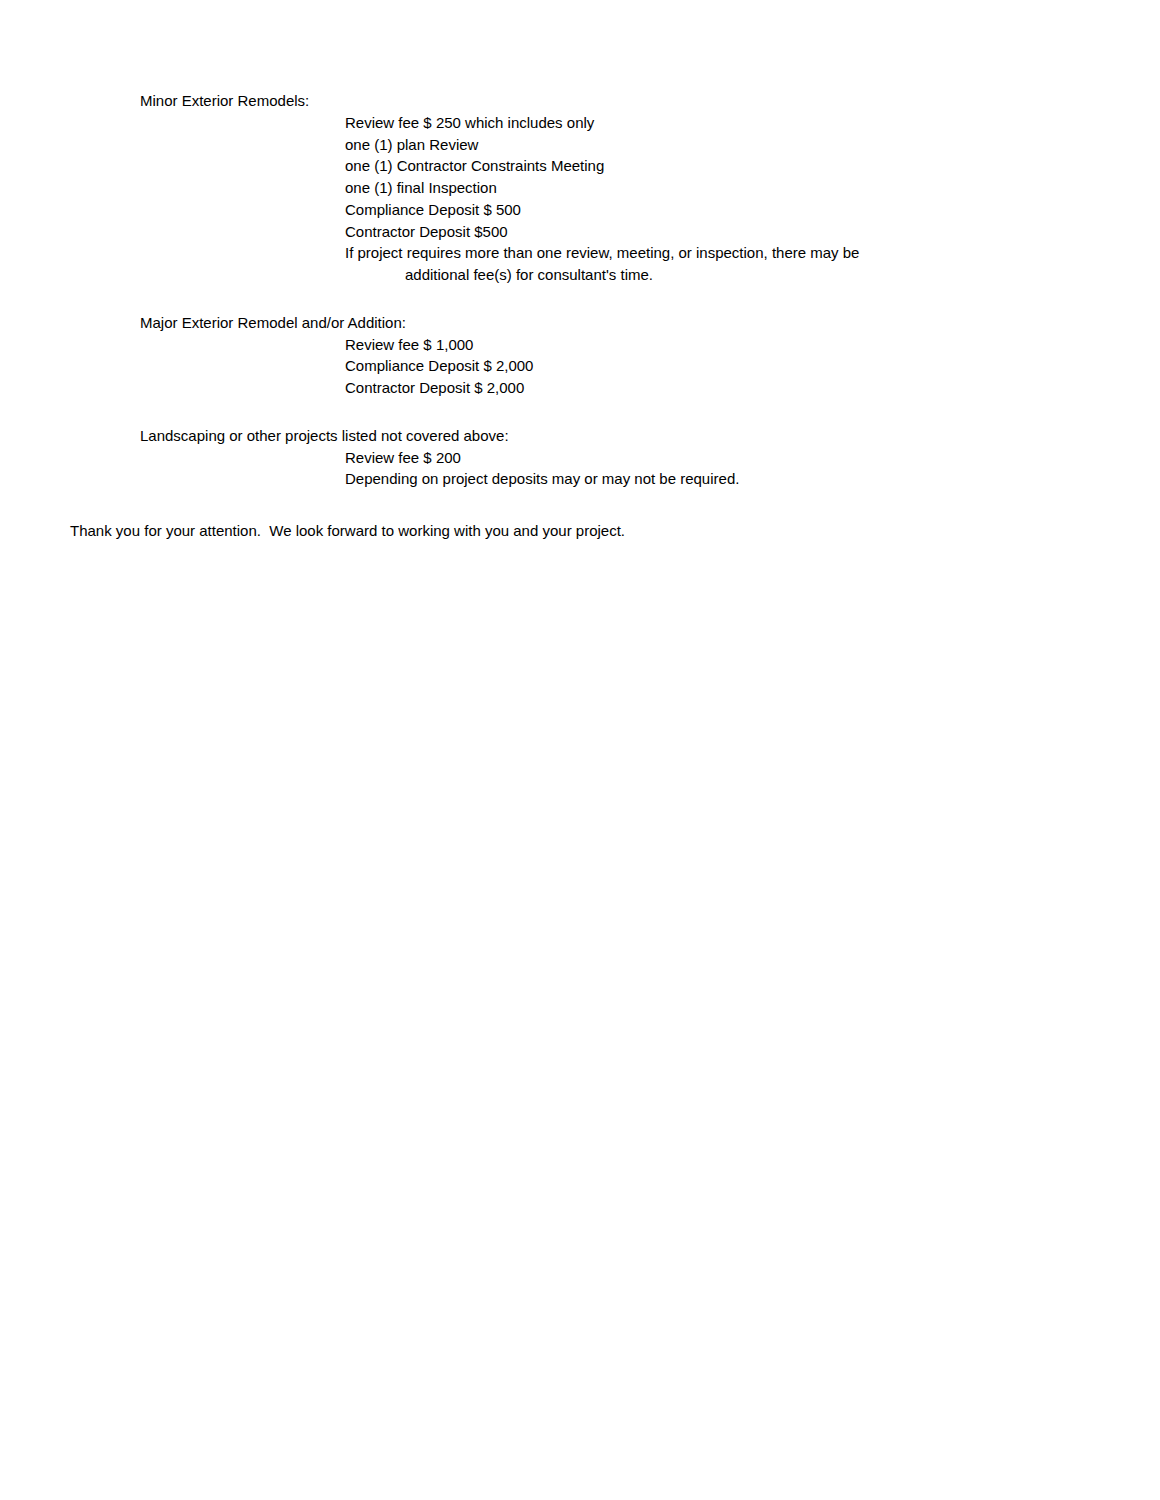Minor Exterior Remodels:
Review fee $ 250 which includes only
one (1) plan Review
one (1) Contractor Constraints Meeting
one (1) final Inspection
Compliance Deposit $ 500
Contractor Deposit $500
If project requires more than one review, meeting, or inspection, there may be additional fee(s) for consultant's time.
Major Exterior Remodel and/or Addition:
Review fee $ 1,000
Compliance Deposit $ 2,000
Contractor Deposit $ 2,000
Landscaping or other projects listed not covered above:
Review fee $ 200
Depending on project deposits may or may not be required.
Thank you for your attention. We look forward to working with you and your project.